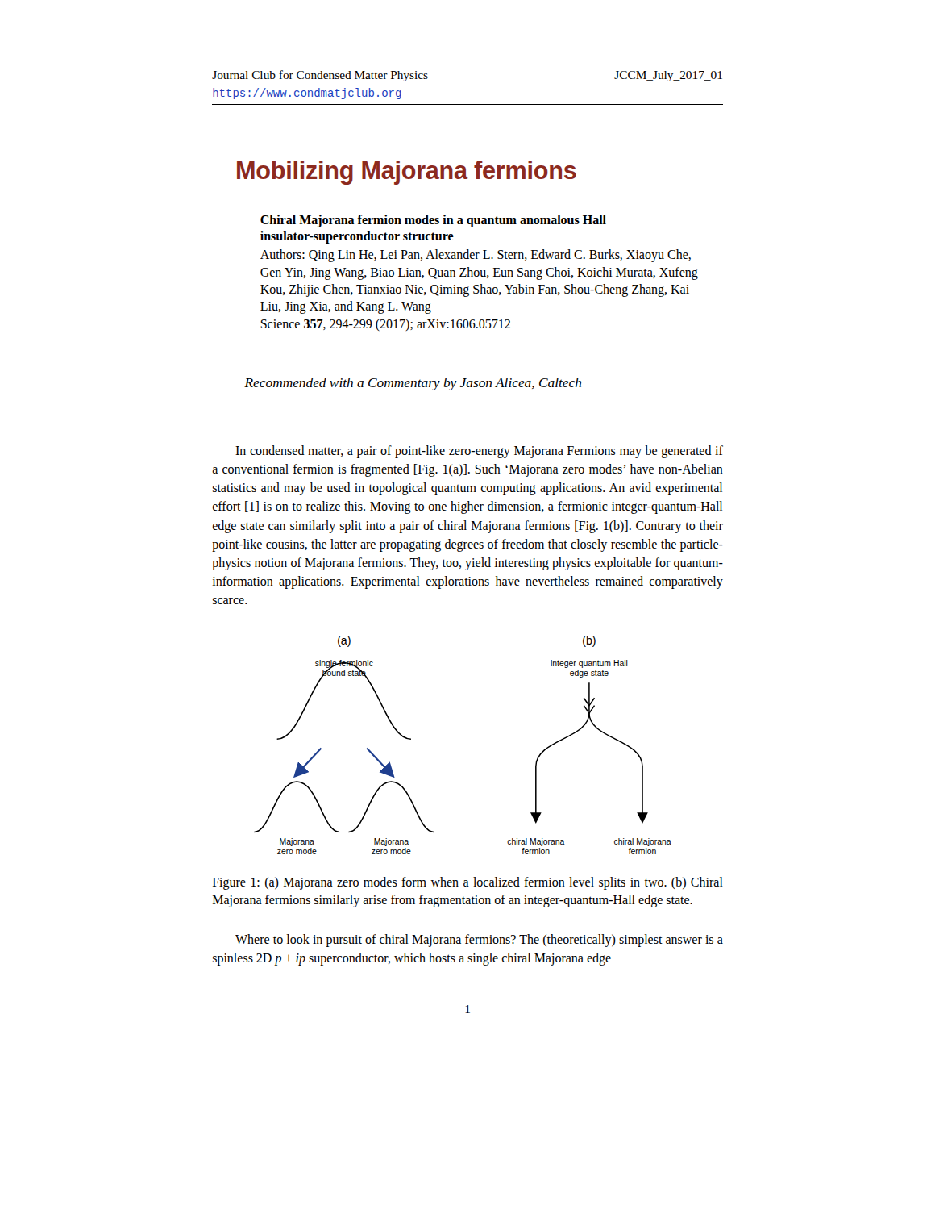Journal Club for Condensed Matter Physics
https://www.condmatjclub.org
JCCM_July_2017_01
Mobilizing Majorana fermions
Chiral Majorana fermion modes in a quantum anomalous Hall
insulator-superconductor structure
Authors: Qing Lin He, Lei Pan, Alexander L. Stern, Edward C. Burks, Xiaoyu Che,
Gen Yin, Jing Wang, Biao Lian, Quan Zhou, Eun Sang Choi, Koichi Murata, Xufeng
Kou, Zhijie Chen, Tianxiao Nie, Qiming Shao, Yabin Fan, Shou-Cheng Zhang, Kai
Liu, Jing Xia, and Kang L. Wang
Science 357, 294-299 (2017); arXiv:1606.05712
Recommended with a Commentary by Jason Alicea, Caltech
In condensed matter, a pair of point-like zero-energy Majorana Fermions may be generated if a conventional fermion is fragmented [Fig. 1(a)]. Such ‘Majorana zero modes’ have non-Abelian statistics and may be used in topological quantum computing applications. An avid experimental effort [1] is on to realize this. Moving to one higher dimension, a fermionic integer-quantum-Hall edge state can similarly split into a pair of chiral Majorana fermions [Fig. 1(b)]. Contrary to their point-like cousins, the latter are propagating degrees of freedom that closely resemble the particle-physics notion of Majorana fermions. They, too, yield interesting physics exploitable for quantum-information applications. Experimental explorations have nevertheless remained comparatively scarce.
(a) (b) single fermionic bound state Majorana zero mode Majorana zero mode integer quantum Hall edge state chiral Majorana fermion chiral Majorana fermion
Figure 1: (a) Majorana zero modes form when a localized fermion level splits in two. (b) Chiral Majorana fermions similarly arise from fragmentation of an integer-quantum-Hall edge state.
Where to look in pursuit of chiral Majorana fermions? The (theoretically) simplest answer is a spinless 2D p + ip superconductor, which hosts a single chiral Majorana edge
1